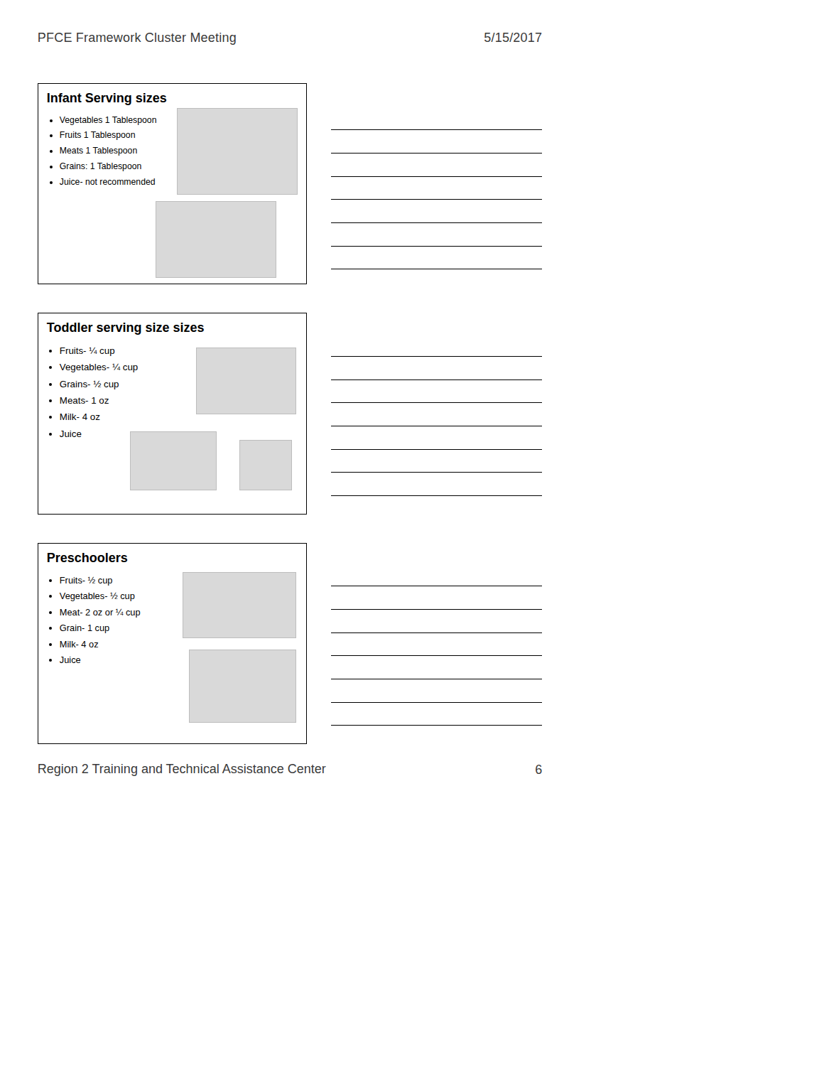PFCE Framework Cluster Meeting
5/15/2017
Infant Serving sizes
Vegetables 1 Tablespoon
Fruits 1 Tablespoon
Meats 1 Tablespoon
Grains: 1 Tablespoon
Juice- not recommended
Toddler serving size sizes
Fruits- ¼ cup
Vegetables- ¼ cup
Grains- ½ cup
Meats- 1 oz
Milk- 4 oz
Juice
Preschoolers
Fruits- ½ cup
Vegetables- ½ cup
Meat- 2 oz or ¼ cup
Grain- 1 cup
Milk- 4 oz
Juice
Region 2 Training and Technical Assistance Center
6